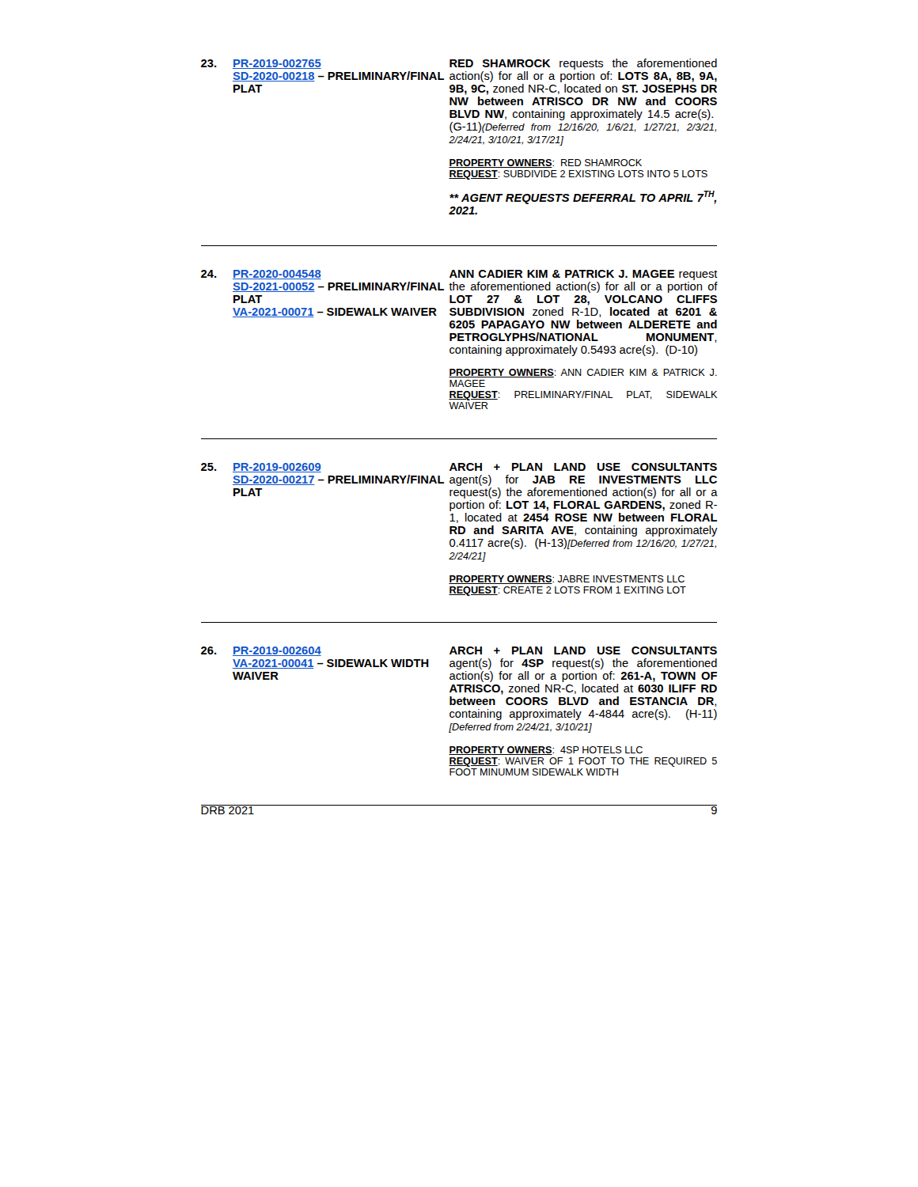| 23. | PR-2019-002765 SD-2020-00218 – PRELIMINARY/FINAL PLAT | RED SHAMROCK requests the aforementioned action(s) for all or a portion of: LOTS 8A, 8B, 9A, 9B, 9C, zoned NR-C, located on ST. JOSEPHS DR NW between ATRISCO DR NW and COORS BLVD NW , containing approximately 14.5 acre(s). (G-11) (Deferred from 12/16/20, 1/6/21, 1/27/21, 2/3/21, 2/24/21, 3/10/21, 3/17/21] PROPERTY OWNERS : RED SHAMROCK REQUEST : SUBDIVIDE 2 EXISTING LOTS INTO 5 LOTS ** AGENT REQUESTS DEFERRAL TO APRIL 7 TH , 2021. |
| 24. | PR-2020-004548 SD-2021-00052 – PRELIMINARY/FINAL PLAT VA-2021-00071 – SIDEWALK WAIVER | ANN CADIER KIM & PATRICK J. MAGEE request the aforementioned action(s) for all or a portion of LOT 27 & LOT 28, VOLCANO CLIFFS SUBDIVISION zoned R-1D, located at 6201 & 6205 PAPAGAYO NW between ALDERETE and PETROGLYPHS/NATIONAL MONUMENT , containing approximately 0.5493 acre(s). (D-10) PROPERTY OWNERS : ANN CADIER KIM & PATRICK J. MAGEE REQUEST : PRELIMINARY/FINAL PLAT, SIDEWALK WAIVER |
| 25. | PR-2019-002609 SD-2020-00217 – PRELIMINARY/FINAL PLAT | ARCH + PLAN LAND USE CONSULTANTS agent(s) for JAB RE INVESTMENTS LLC request(s) the aforementioned action(s) for all or a portion of: LOT 14, FLORAL GARDENS, zoned R-1, located at 2454 ROSE NW between FLORAL RD and SARITA AVE , containing approximately 0.4117 acre(s). (H-13) [Deferred from 12/16/20, 1/27/21, 2/24/21] PROPERTY OWNERS : JABRE INVESTMENTS LLC REQUEST : CREATE 2 LOTS FROM 1 EXITING LOT |
| 26. | PR-2019-002604 VA-2021-00041 – SIDEWALK WIDTH WAIVER | ARCH + PLAN LAND USE CONSULTANTS agent(s) for 4SP request(s) the aforementioned action(s) for all or a portion of: 261-A, TOWN OF ATRISCO, zoned NR-C, located at 6030 ILIFF RD between COORS BLVD and ESTANCIA DR , containing approximately 4-4844 acre(s). (H-11) [Deferred from 2/24/21, 3/10/21] PROPERTY OWNERS : 4SP HOTELS LLC REQUEST : WAIVER OF 1 FOOT TO THE REQUIRED 5 FOOT MINUMUM SIDEWALK WIDTH |
DRB 2021 9